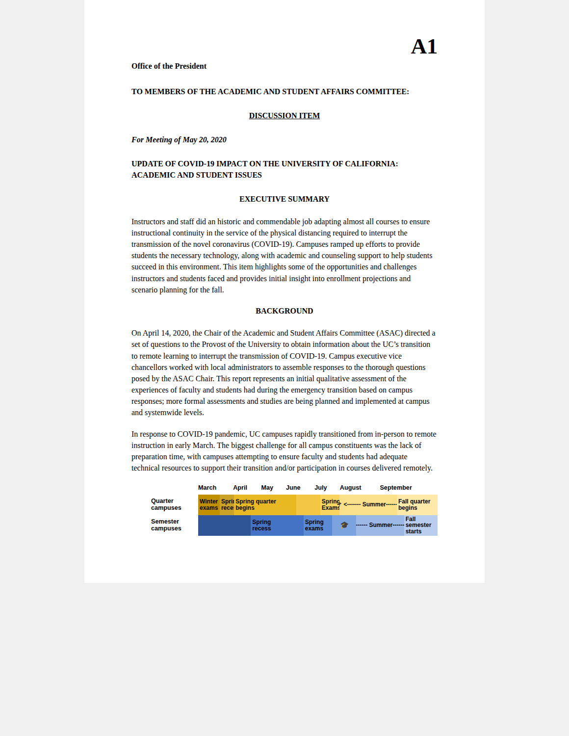A1
Office of the President
TO MEMBERS OF THE ACADEMIC AND STUDENT AFFAIRS COMMITTEE:
DISCUSSION ITEM
For Meeting of May 20, 2020
UPDATE OF COVID-19 IMPACT ON THE UNIVERSITY OF CALIFORNIA:
ACADEMIC AND STUDENT ISSUES
EXECUTIVE SUMMARY
Instructors and staff did an historic and commendable job adapting almost all courses to ensure instructional continuity in the service of the physical distancing required to interrupt the transmission of the novel coronavirus (COVID-19). Campuses ramped up efforts to provide students the necessary technology, along with academic and counseling support to help students succeed in this environment. This item highlights some of the opportunities and challenges instructors and students faced and provides initial insight into enrollment projections and scenario planning for the fall.
BACKGROUND
On April 14, 2020, the Chair of the Academic and Student Affairs Committee (ASAC) directed a set of questions to the Provost of the University to obtain information about the UC’s transition to remote learning to interrupt the transmission of COVID-19. Campus executive vice chancellors worked with local administrators to assemble responses to the thorough questions posed by the ASAC Chair. This report represents an initial qualitative assessment of the experiences of faculty and students had during the emergency transition based on campus responses; more formal assessments and studies are being planned and implemented at campus and systemwide levels.
In response to COVID-19 pandemic, UC campuses rapidly transitioned from in-person to remote instruction in early March. The biggest challenge for all campus constituents was the lack of preparation time, with campuses attempting to ensure faculty and students had adequate technical resources to support their transition and/or participation in courses delivered remotely.
| | March | April | May | June | July | August | September |
| --- | --- | --- | --- | --- | --- | --- | --- |
| Quarter campuses | Winter exams Spring recess Spring quarter begins Spring Exams 🎓 <------- Summer-------> Fall quarter begins |
| Semester campuses | Spring recess Spring exams 🎓 <--------- Summer---------> Fall semester starts |